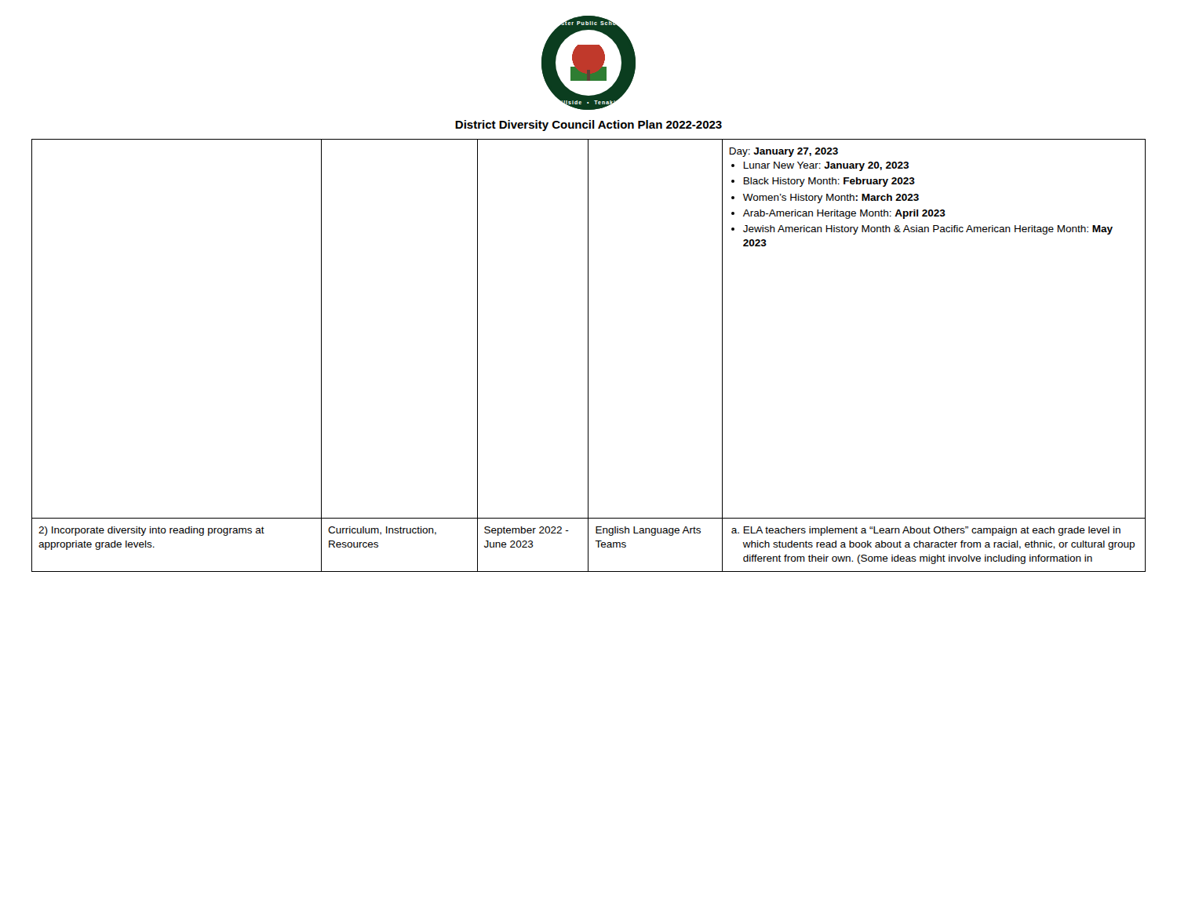Closter Public Schools Hillside • Tenakill
District Diversity Council Action Plan 2022-2023
| | | | | Day: January 27, 2023 Lunar New Year: January 20, 2023 Black History Month: February 2023 Women’s History Month : March 2023 Arab-American Heritage Month: April 2023 Jewish American History Month & Asian Pacific American Heritage Month: May 2023 |
| 2) Incorporate diversity into reading programs at appropriate grade levels. | Curriculum, Instruction, Resources | September 2022 - June 2023 | English Language Arts Teams | ELA teachers implement a “Learn About Others” campaign at each grade level in which students read a book about a character from a racial, ethnic, or cultural group different from their own. (Some ideas might involve including information in |